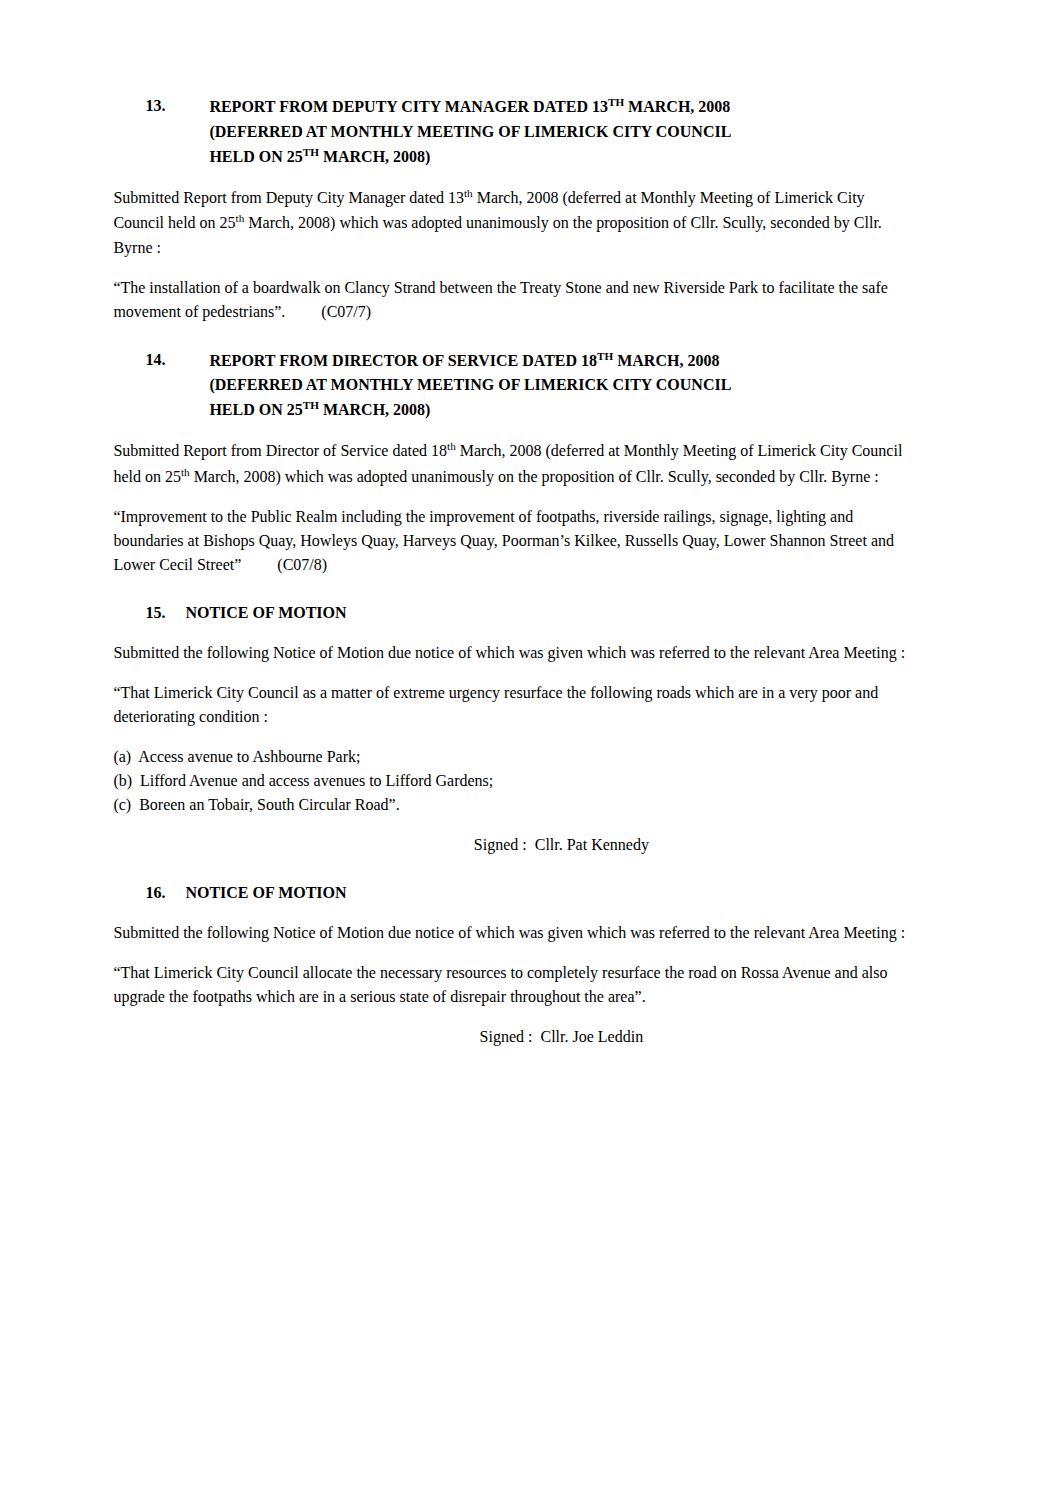13. Report from Deputy City Manager dated 13th March, 2008 (Deferred at Monthly Meeting of Limerick City Council held on 25th March, 2008)
Submitted Report from Deputy City Manager dated 13th March, 2008 (deferred at Monthly Meeting of Limerick City Council held on 25th March, 2008) which was adopted unanimously on the proposition of Cllr. Scully, seconded by Cllr. Byrne :
“The installation of a boardwalk on Clancy Strand between the Treaty Stone and new Riverside Park to facilitate the safe movement of pedestrians”. (C07/7)
14. Report from Director of Service dated 18th March, 2008 (Deferred at Monthly Meeting of Limerick City Council held on 25th March, 2008)
Submitted Report from Director of Service dated 18th March, 2008 (deferred at Monthly Meeting of Limerick City Council held on 25th March, 2008) which was adopted unanimously on the proposition of Cllr. Scully, seconded by Cllr. Byrne :
“Improvement to the Public Realm including the improvement of footpaths, riverside railings, signage, lighting and boundaries at Bishops Quay, Howleys Quay, Harveys Quay, Poorman’s Kilkee, Russells Quay, Lower Shannon Street and Lower Cecil Street” (C07/8)
15. Notice of Motion
Submitted the following Notice of Motion due notice of which was given which was referred to the relevant Area Meeting :
“That Limerick City Council as a matter of extreme urgency resurface the following roads which are in a very poor and deteriorating condition :
(a) Access avenue to Ashbourne Park;
(b) Lifford Avenue and access avenues to Lifford Gardens;
(c) Boreen an Tobair, South Circular Road”.
Signed : Cllr. Pat Kennedy
16. Notice of Motion
Submitted the following Notice of Motion due notice of which was given which was referred to the relevant Area Meeting :
“That Limerick City Council allocate the necessary resources to completely resurface the road on Rossa Avenue and also upgrade the footpaths which are in a serious state of disrepair throughout the area”.
Signed : Cllr. Joe Leddin